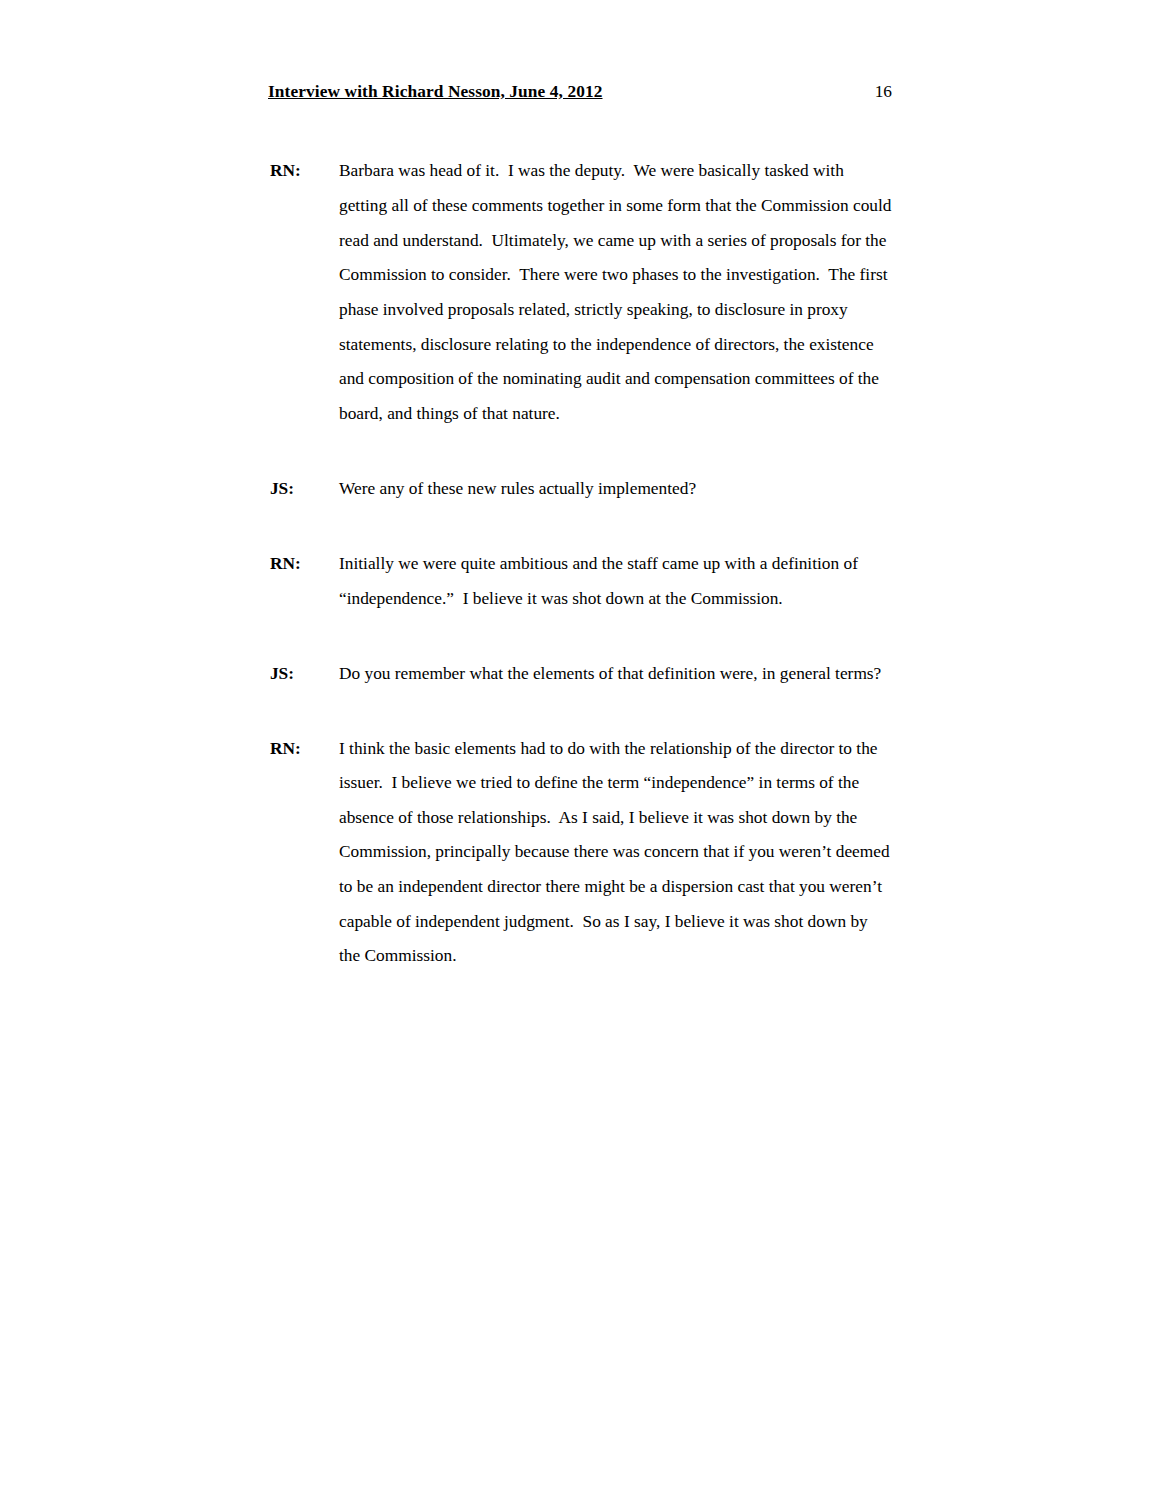Interview with Richard Nesson, June 4, 2012 16
RN:
Barbara was head of it. I was the deputy. We were basically tasked with getting all of these comments together in some form that the Commission could read and understand. Ultimately, we came up with a series of proposals for the Commission to consider. There were two phases to the investigation. The first phase involved proposals related, strictly speaking, to disclosure in proxy statements, disclosure relating to the independence of directors, the existence and composition of the nominating audit and compensation committees of the board, and things of that nature.
JS:
Were any of these new rules actually implemented?
RN:
Initially we were quite ambitious and the staff came up with a definition of “independence.” I believe it was shot down at the Commission.
JS:
Do you remember what the elements of that definition were, in general terms?
RN:
I think the basic elements had to do with the relationship of the director to the issuer. I believe we tried to define the term “independence” in terms of the absence of those relationships. As I said, I believe it was shot down by the Commission, principally because there was concern that if you weren’t deemed to be an independent director there might be a dispersion cast that you weren’t capable of independent judgment. So as I say, I believe it was shot down by the Commission.